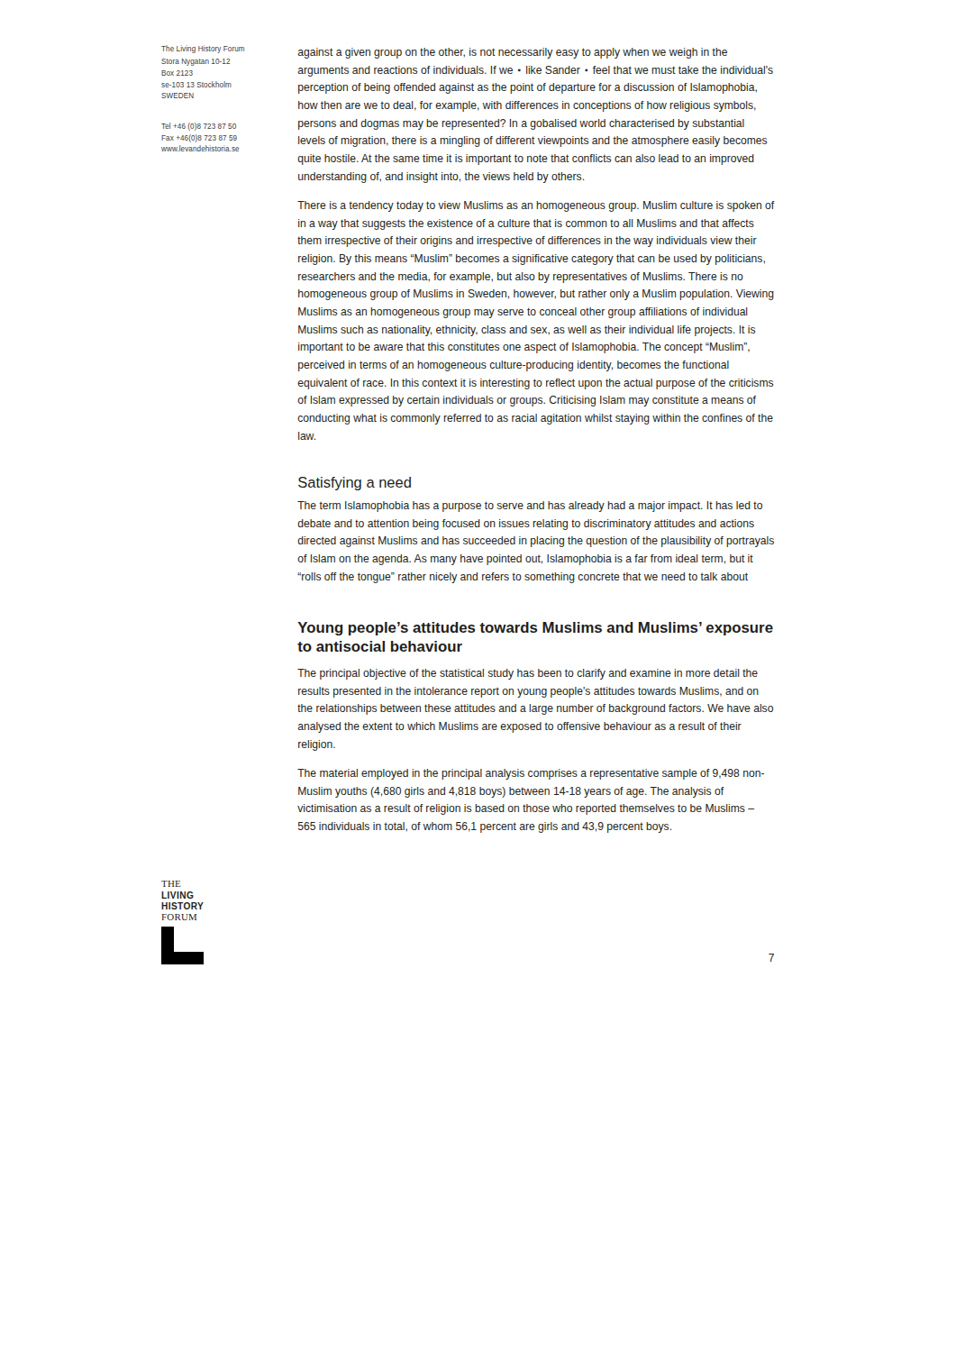The Living History Forum
Stora Nygatan 10-12
Box 2123
se-103 13 Stockholm
SWEDEN
Tel +46 (0)8 723 87 50
Fax +46(0)8 723 87 59
www.levandehistoria.se
against a given group on the other, is not necessarily easy to apply when we weigh in the arguments and reactions of individuals. If we ▪ like Sander ▪ feel that we must take the individual's perception of being offended against as the point of departure for a discussion of Islamophobia, how then are we to deal, for example, with differences in conceptions of how religious symbols, persons and dogmas may be represented? In a gobalised world characterised by substantial levels of migration, there is a mingling of different viewpoints and the atmosphere easily becomes quite hostile. At the same time it is important to note that conflicts can also lead to an improved understanding of, and insight into, the views held by others.
There is a tendency today to view Muslims as an homogeneous group. Muslim culture is spoken of in a way that suggests the existence of a culture that is common to all Muslims and that affects them irrespective of their origins and irrespective of differences in the way individuals view their religion. By this means “Muslim” becomes a significative category that can be used by politicians, researchers and the media, for example, but also by representatives of Muslims. There is no homogeneous group of Muslims in Sweden, however, but rather only a Muslim population. Viewing Muslims as an homogeneous group may serve to conceal other group affiliations of individual Muslims such as nationality, ethnicity, class and sex, as well as their individual life projects. It is important to be aware that this constitutes one aspect of Islamophobia. The concept “Muslim”, perceived in terms of an homogeneous culture-producing identity, becomes the functional equivalent of race. In this context it is interesting to reflect upon the actual purpose of the criticisms of Islam expressed by certain individuals or groups. Criticising Islam may constitute a means of conducting what is commonly referred to as racial agitation whilst staying within the confines of the law.
Satisfying a need
The term Islamophobia has a purpose to serve and has already had a major impact. It has led to debate and to attention being focused on issues relating to discriminatory attitudes and actions directed against Muslims and has succeeded in placing the question of the plausibility of portrayals of Islam on the agenda. As many have pointed out, Islamophobia is a far from ideal term, but it “rolls off the tongue” rather nicely and refers to something concrete that we need to talk about
Young people’s attitudes towards Muslims and Muslims’ exposure to antisocial behaviour
The principal objective of the statistical study has been to clarify and examine in more detail the results presented in the intolerance report on young people's attitudes towards Muslims, and on the relationships between these attitudes and a large number of background factors. We have also analysed the extent to which Muslims are exposed to offensive behaviour as a result of their religion.
The material employed in the principal analysis comprises a representative sample of 9,498 non-Muslim youths (4,680 girls and 4,818 boys) between 14-18 years of age. The analysis of victimisation as a result of religion is based on those who reported themselves to be Muslims – 565 individuals in total, of whom 56,1 percent are girls and 43,9 percent boys.
The
Living
History
Forum
7